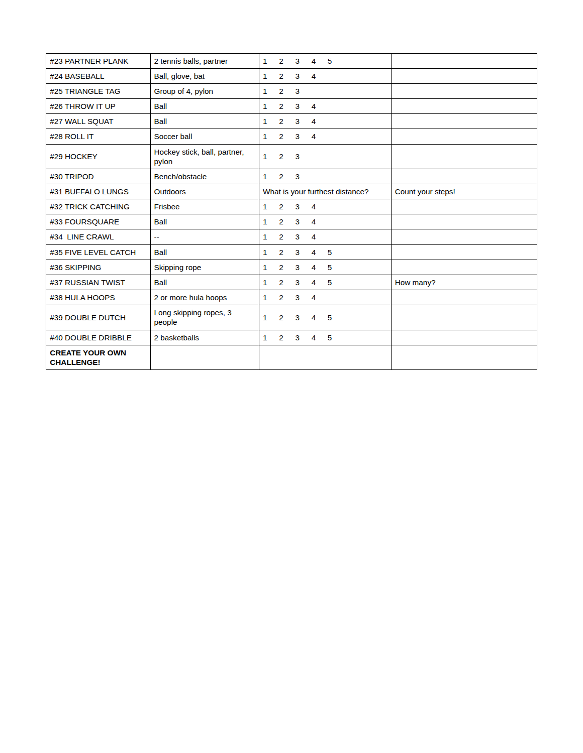| #23 PARTNER PLANK | 2 tennis balls, partner | 1 2 3 4 5 | |
| #24 BASEBALL | Ball, glove, bat | 1 2 3 4 | |
| #25 TRIANGLE TAG | Group of 4, pylon | 1 2 3 | |
| #26 THROW IT UP | Ball | 1 2 3 4 | |
| #27 WALL SQUAT | Ball | 1 2 3 4 | |
| #28 ROLL IT | Soccer ball | 1 2 3 4 | |
| #29 HOCKEY | Hockey stick, ball, partner, pylon | 1 2 3 | |
| #30 TRIPOD | Bench/obstacle | 1 2 3 | |
| #31 BUFFALO LUNGS | Outdoors | What is your furthest distance? | Count your steps! |
| #32 TRICK CATCHING | Frisbee | 1 2 3 4 | |
| #33 FOURSQUARE | Ball | 1 2 3 4 | |
| #34 LINE CRAWL | -- | 1 2 3 4 | |
| #35 FIVE LEVEL CATCH | Ball | 1 2 3 4 5 | |
| #36 SKIPPING | Skipping rope | 1 2 3 4 5 | |
| #37 RUSSIAN TWIST | Ball | 1 2 3 4 5 | How many? |
| #38 HULA HOOPS | 2 or more hula hoops | 1 2 3 4 | |
| #39 DOUBLE DUTCH | Long skipping ropes, 3 people | 1 2 3 4 5 | |
| #40 DOUBLE DRIBBLE | 2 basketballs | 1 2 3 4 5 | |
| CREATE YOUR OWN CHALLENGE! | | | |